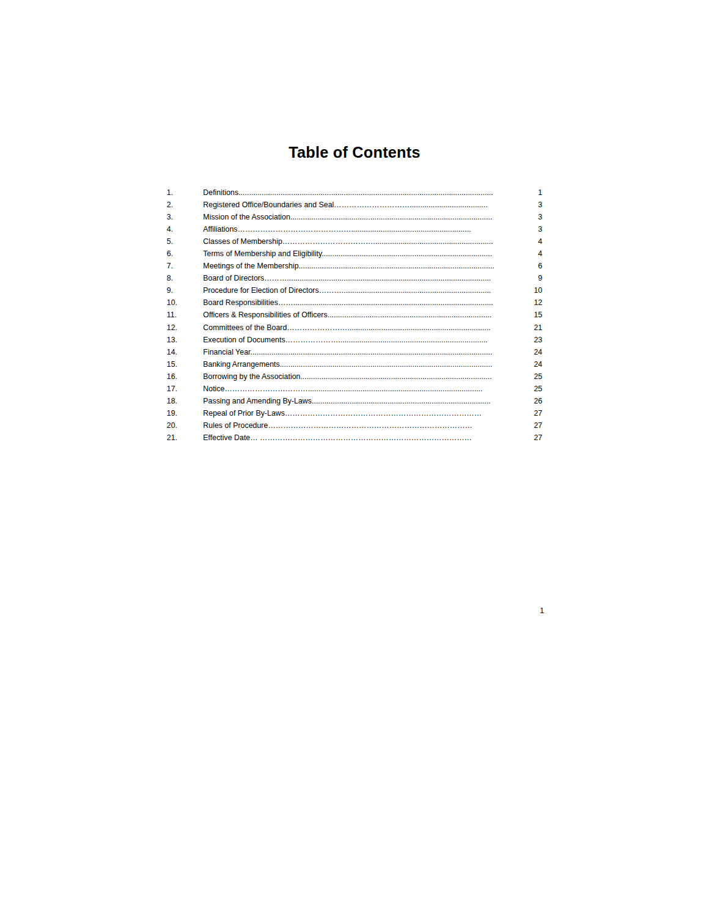Table of Contents
| 1. | Definitions......................................................................................................................... | 1 |
| 2. | Registered Office/Boundaries and Seal…………………………..................................... | 3 |
| 3. | Mission of the Association................................................................................................ | 3 |
| 4. | Affiliations………………………………………......................................................... | 3 |
| 5. | Classes of Membership………………………………......................................................... | 4 |
| 6. | Terms of Membership and Eligibility................................................................................. | 4 |
| 7. | Meetings of the Membership............................................................................................. | 6 |
| 8. | Board of Directors………................................................................................................. | 9 |
| 9. | Procedure for Election of Directors………....................................................................... | 10 |
| 10. | Board Responsibilities……............................................................................................... | 12 |
| 11. | Officers & Responsibilities of Officers.............................................................................. | 15 |
| 12. | Committees of the Board…………………….................................................................... | 21 |
| 13. | Execution of Documents…………………....................................................................... | 23 |
| 14. | Financial Year................................................................................................................... | 24 |
| 15. | Banking Arrangements..................................................................................................... | 24 |
| 16. | Borrowing by the Association........................................................................................... | 25 |
| 17. | Notice……………………………................................................................................... | 25 |
| 18. | Passing and Amending By-Laws..................................................................................... | 26 |
| 19. | Repeal of Prior By-Laws…………………………………………………………………… | 27 |
| 20. | Rules of Procedure……………………………………………………………………… | 27 |
| 21. | Effective Date… ………………………………………………………………………… | 27 |
1